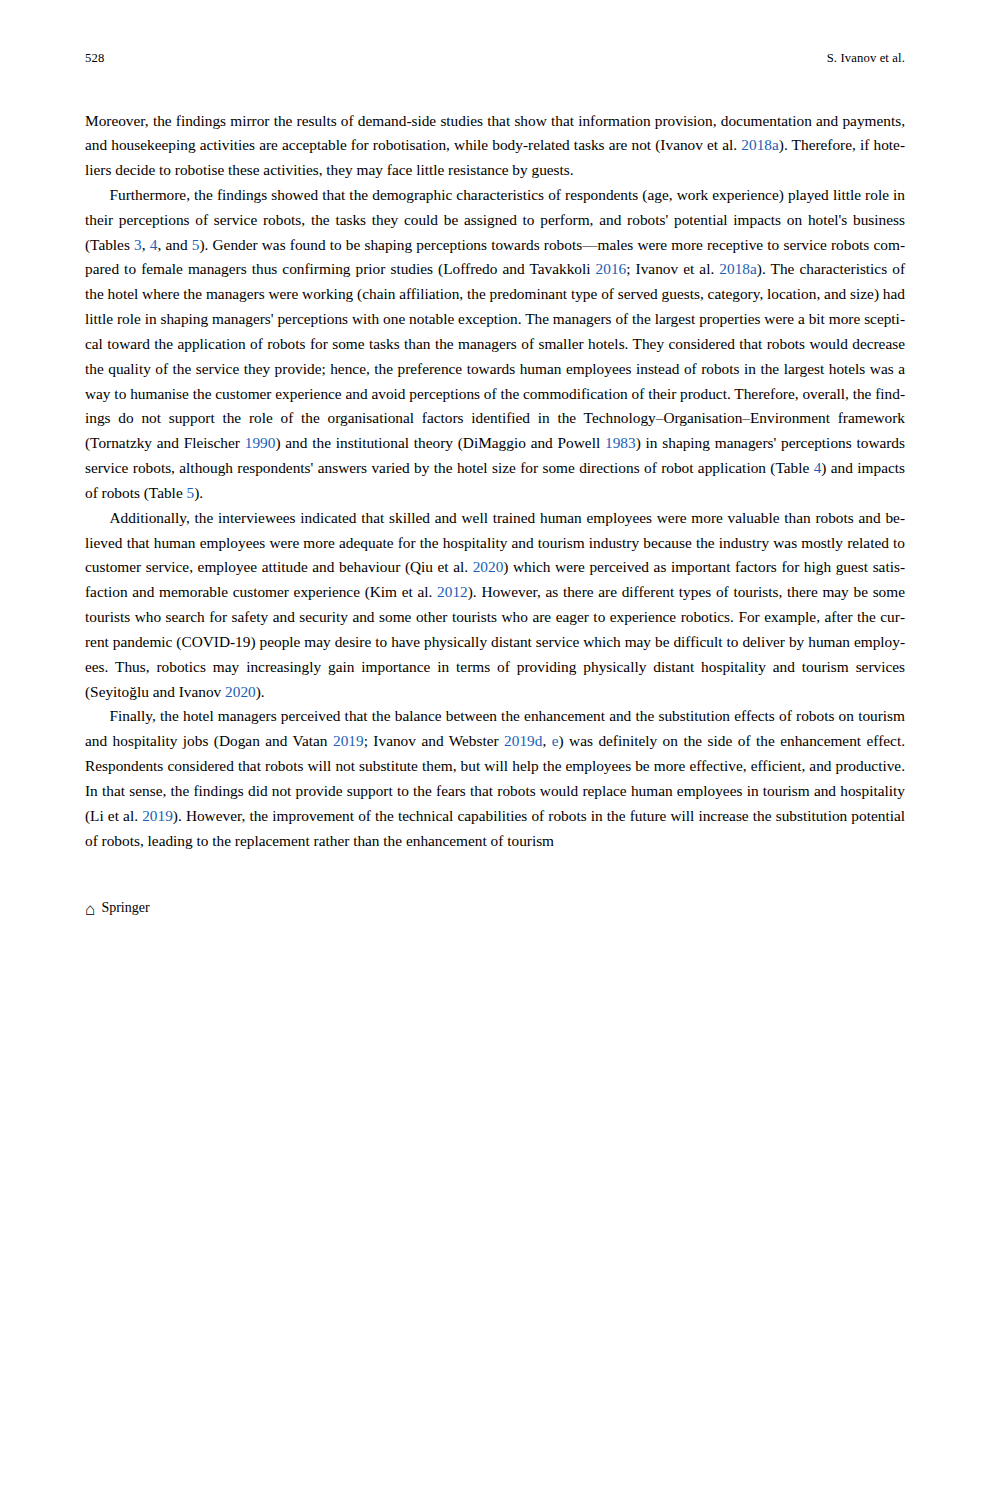528 S. Ivanov et al.
Moreover, the findings mirror the results of demand-side studies that show that information provision, documentation and payments, and housekeeping activities are acceptable for robotisation, while body-related tasks are not (Ivanov et al. 2018a). Therefore, if hoteliers decide to robotise these activities, they may face little resistance by guests.
Furthermore, the findings showed that the demographic characteristics of respondents (age, work experience) played little role in their perceptions of service robots, the tasks they could be assigned to perform, and robots' potential impacts on hotel's business (Tables 3, 4, and 5). Gender was found to be shaping perceptions towards robots—males were more receptive to service robots compared to female managers thus confirming prior studies (Loffredo and Tavakkoli 2016; Ivanov et al. 2018a). The characteristics of the hotel where the managers were working (chain affiliation, the predominant type of served guests, category, location, and size) had little role in shaping managers' perceptions with one notable exception. The managers of the largest properties were a bit more sceptical toward the application of robots for some tasks than the managers of smaller hotels. They considered that robots would decrease the quality of the service they provide; hence, the preference towards human employees instead of robots in the largest hotels was a way to humanise the customer experience and avoid perceptions of the commodification of their product. Therefore, overall, the findings do not support the role of the organisational factors identified in the Technology–Organisation–Environment framework (Tornatzky and Fleischer 1990) and the institutional theory (DiMaggio and Powell 1983) in shaping managers' perceptions towards service robots, although respondents' answers varied by the hotel size for some directions of robot application (Table 4) and impacts of robots (Table 5).
Additionally, the interviewees indicated that skilled and well trained human employees were more valuable than robots and believed that human employees were more adequate for the hospitality and tourism industry because the industry was mostly related to customer service, employee attitude and behaviour (Qiu et al. 2020) which were perceived as important factors for high guest satisfaction and memorable customer experience (Kim et al. 2012). However, as there are different types of tourists, there may be some tourists who search for safety and security and some other tourists who are eager to experience robotics. For example, after the current pandemic (COVID-19) people may desire to have physically distant service which may be difficult to deliver by human employees. Thus, robotics may increasingly gain importance in terms of providing physically distant hospitality and tourism services (Seyitoğlu and Ivanov 2020).
Finally, the hotel managers perceived that the balance between the enhancement and the substitution effects of robots on tourism and hospitality jobs (Dogan and Vatan 2019; Ivanov and Webster 2019d, e) was definitely on the side of the enhancement effect. Respondents considered that robots will not substitute them, but will help the employees be more effective, efficient, and productive. In that sense, the findings did not provide support to the fears that robots would replace human employees in tourism and hospitality (Li et al. 2019). However, the improvement of the technical capabilities of robots in the future will increase the substitution potential of robots, leading to the replacement rather than the enhancement of tourism
⌂ Springer